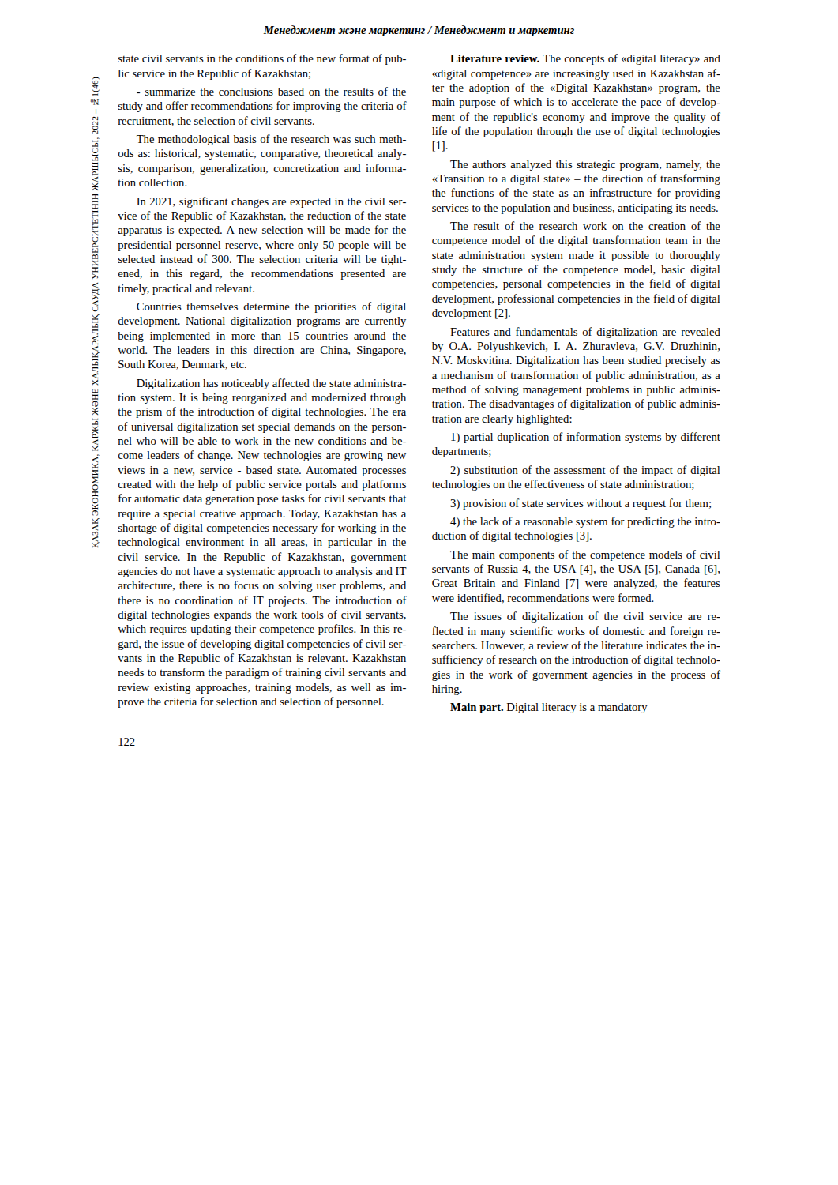Менеджмент және маркетинг / Менеджмент и маркетинг
ҚАЗАҚ ЭКОНОМИКА, ҚАРЖЫ ЖӘНЕ ХАЛЫҚАРАЛЫҚ САУДА УНИВЕРСИТЕТІНІҢ ЖАРШЫСЫ, 2022 – №1(46)
state civil servants in the conditions of the new format of public service in the Republic of Kazakhstan;
- summarize the conclusions based on the results of the study and offer recommendations for improving the criteria of recruitment, the selection of civil servants.
The methodological basis of the research was such methods as: historical, systematic, comparative, theoretical analysis, comparison, generalization, concretization and information collection.
In 2021, significant changes are expected in the civil service of the Republic of Kazakhstan, the reduction of the state apparatus is expected. A new selection will be made for the presidential personnel reserve, where only 50 people will be selected instead of 300. The selection criteria will be tightened, in this regard, the recommendations presented are timely, practical and relevant.
Countries themselves determine the priorities of digital development. National digitalization programs are currently being implemented in more than 15 countries around the world. The leaders in this direction are China, Singapore, South Korea, Denmark, etc.
Digitalization has noticeably affected the state administration system. It is being reorganized and modernized through the prism of the introduction of digital technologies. The era of universal digitalization set special demands on the personnel who will be able to work in the new conditions and become leaders of change. New technologies are growing new views in a new, service - based state. Automated processes created with the help of public service portals and platforms for automatic data generation pose tasks for civil servants that require a special creative approach. Today, Kazakhstan has a shortage of digital competencies necessary for working in the technological environment in all areas, in particular in the civil service. In the Republic of Kazakhstan, government agencies do not have a systematic approach to analysis and IT architecture, there is no focus on solving user problems, and there is no coordination of IT projects. The introduction of digital technologies expands the work tools of civil servants, which requires updating their competence profiles. In this regard, the issue of developing digital competencies of civil servants in the Republic of Kazakhstan is relevant. Kazakhstan needs to transform the paradigm of training civil servants and review existing approaches, training models, as well as improve the criteria for selection and selection of personnel.
Literature review. The concepts of «digital literacy» and «digital competence» are increasingly used in Kazakhstan after the adoption of the «Digital Kazakhstan» program, the main purpose of which is to accelerate the pace of development of the republic's economy and improve the quality of life of the population through the use of digital technologies [1].
The authors analyzed this strategic program, namely, the «Transition to a digital state» – the direction of transforming the functions of the state as an infrastructure for providing services to the population and business, anticipating its needs.
The result of the research work on the creation of the competence model of the digital transformation team in the state administration system made it possible to thoroughly study the structure of the competence model, basic digital competencies, personal competencies in the field of digital development, professional competencies in the field of digital development [2].
Features and fundamentals of digitalization are revealed by O.A. Polyushkevich, I. A. Zhuravleva, G.V. Druzhinin, N.V. Moskvitina. Digitalization has been studied precisely as a mechanism of transformation of public administration, as a method of solving management problems in public administration. The disadvantages of digitalization of public administration are clearly highlighted:
1) partial duplication of information systems by different departments;
2) substitution of the assessment of the impact of digital technologies on the effectiveness of state administration;
3) provision of state services without a request for them;
4) the lack of a reasonable system for predicting the introduction of digital technologies [3].
The main components of the competence models of civil servants of Russia 4, the USA [4], the USA [5], Canada [6], Great Britain and Finland [7] were analyzed, the features were identified, recommendations were formed.
The issues of digitalization of the civil service are reflected in many scientific works of domestic and foreign researchers. However, a review of the literature indicates the insufficiency of research on the introduction of digital technologies in the work of government agencies in the process of hiring.
Main part. Digital literacy is a mandatory
122